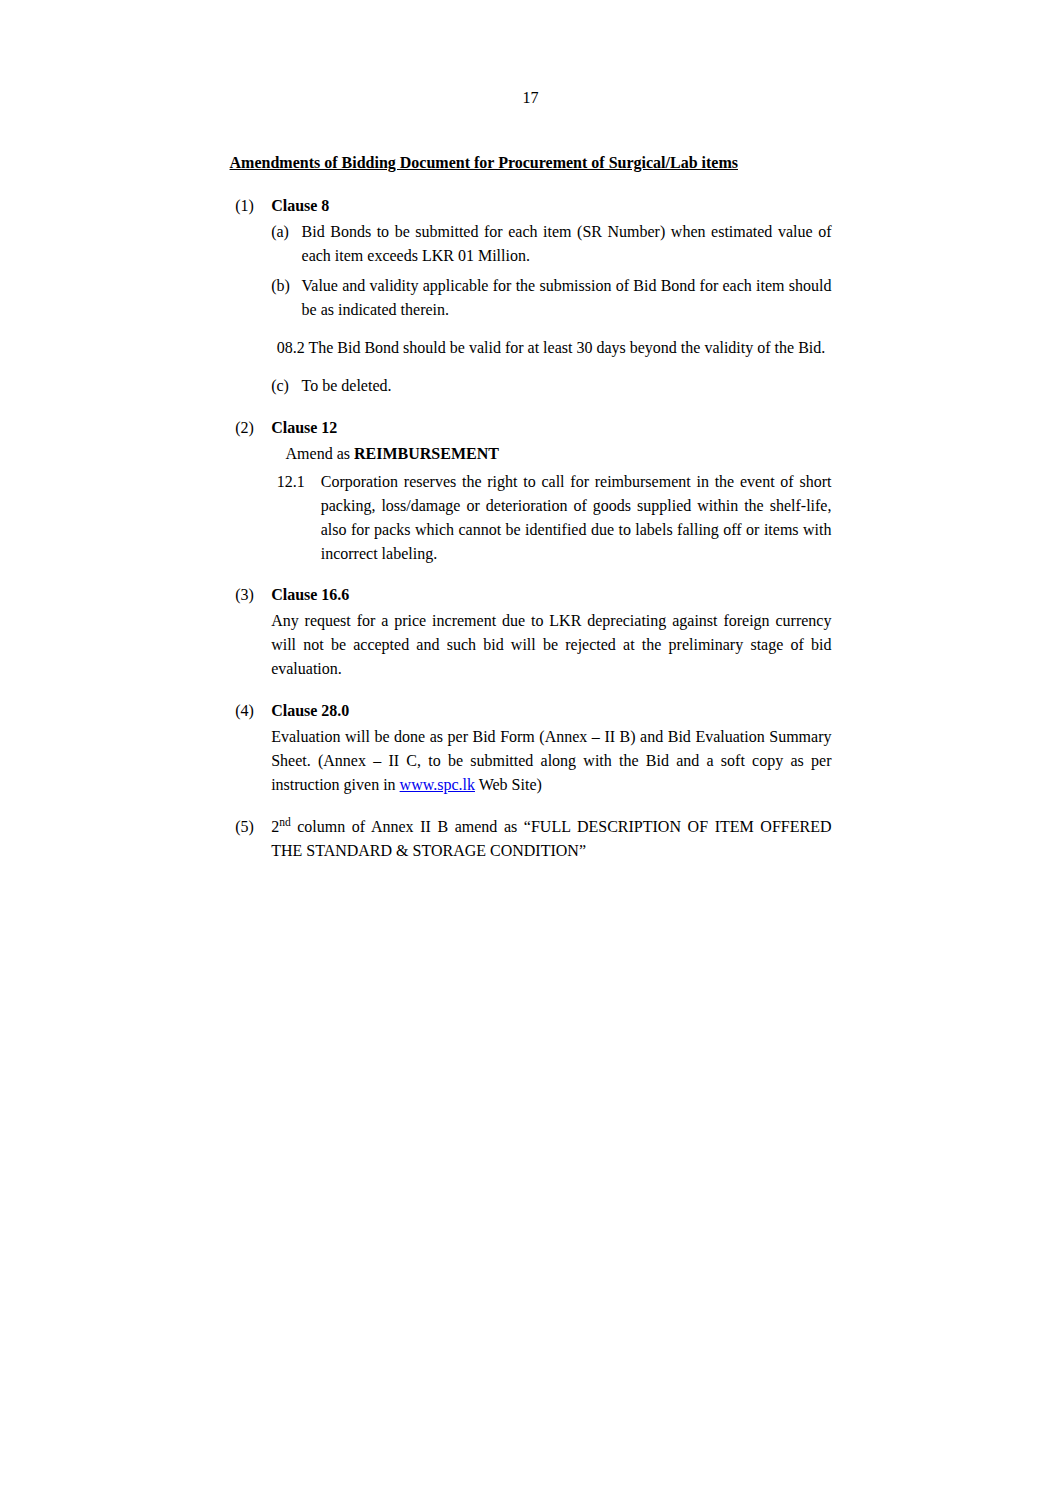17
Amendments of Bidding Document for Procurement of Surgical/Lab items
Clause 8
Bid Bonds to be submitted for each item (SR Number) when estimated value of each item exceeds LKR 01 Million.
Value and validity applicable for the submission of Bid Bond for each item should be as indicated therein.
08.2 The Bid Bond should be valid for at least 30 days beyond the validity of the Bid.
To be deleted.
Clause 12
Amend as REIMBURSEMENT
12.1 Corporation reserves the right to call for reimbursement in the event of short packing, loss/damage or deterioration of goods supplied within the shelf-life, also for packs which cannot be identified due to labels falling off or items with incorrect labeling.
Clause 16.6
Any request for a price increment due to LKR depreciating against foreign currency will not be accepted and such bid will be rejected at the preliminary stage of bid evaluation.
Clause 28.0
Evaluation will be done as per Bid Form (Annex – II B) and Bid Evaluation Summary Sheet. (Annex – II C, to be submitted along with the Bid and a soft copy as per instruction given in www.spc.lk Web Site)
2nd column of Annex II B amend as “FULL DESCRIPTION OF ITEM OFFERED THE STANDARD & STORAGE CONDITION”